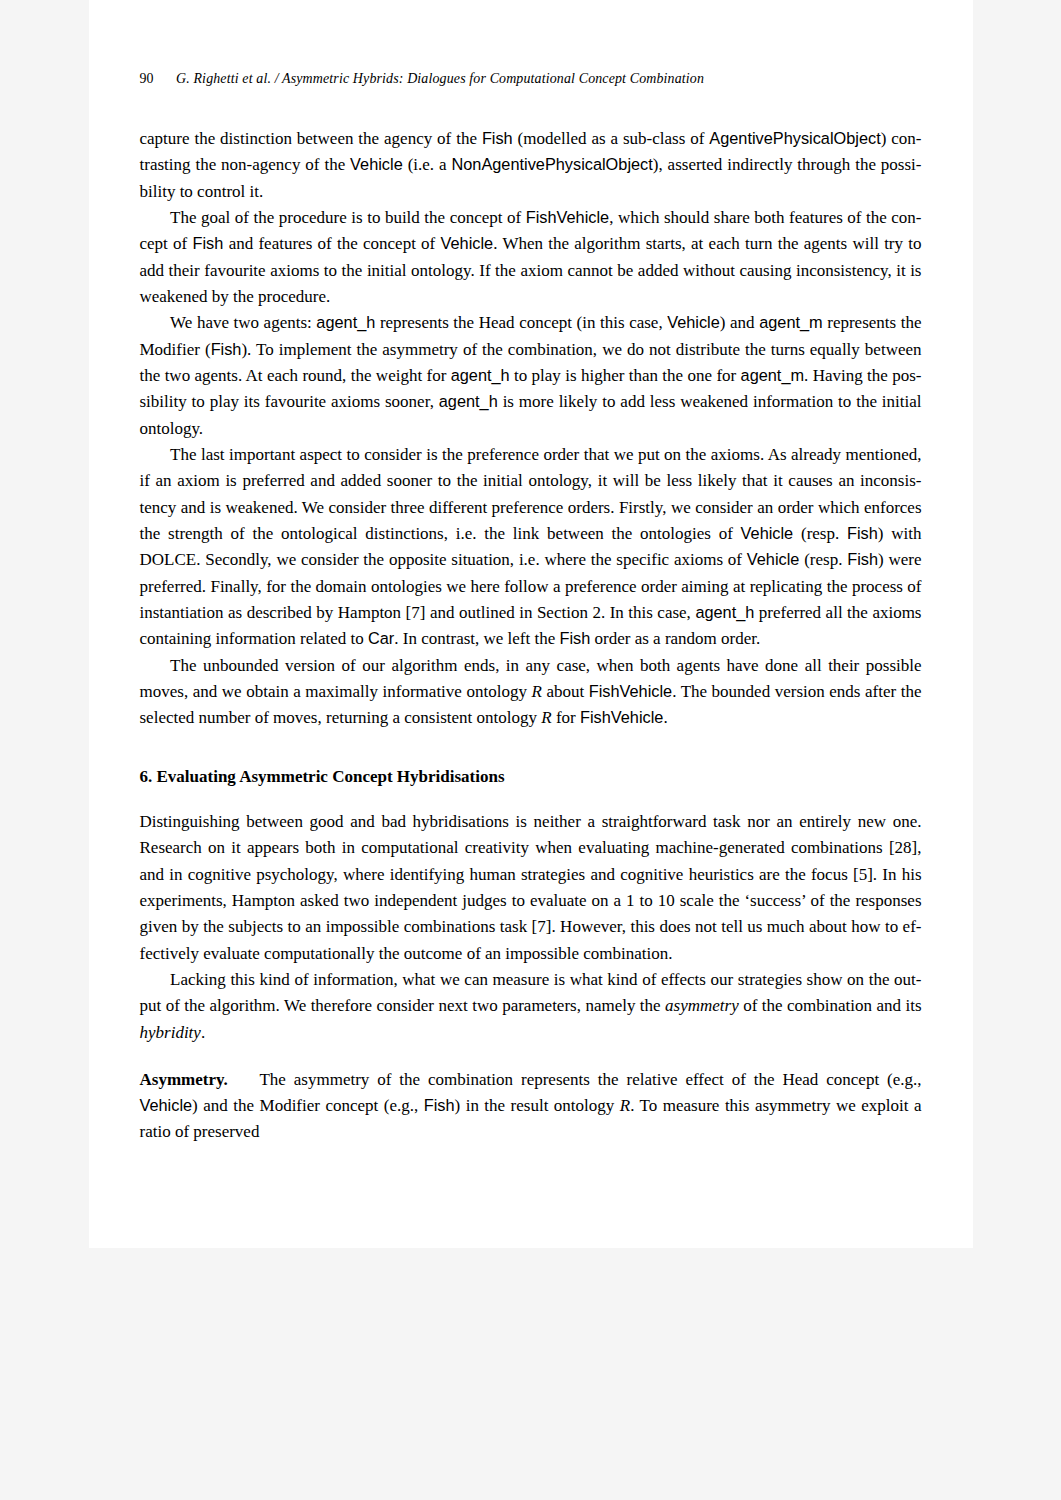90 G. Righetti et al. / Asymmetric Hybrids: Dialogues for Computational Concept Combination
capture the distinction between the agency of the Fish (modelled as a sub-class of AgentivePhysicalObject) contrasting the non-agency of the Vehicle (i.e. a NonAgentivePhysicalObject), asserted indirectly through the possibility to control it.
The goal of the procedure is to build the concept of FishVehicle, which should share both features of the concept of Fish and features of the concept of Vehicle. When the algorithm starts, at each turn the agents will try to add their favourite axioms to the initial ontology. If the axiom cannot be added without causing inconsistency, it is weakened by the procedure.
We have two agents: agent_h represents the Head concept (in this case, Vehicle) and agent_m represents the Modifier (Fish). To implement the asymmetry of the combination, we do not distribute the turns equally between the two agents. At each round, the weight for agent_h to play is higher than the one for agent_m. Having the possibility to play its favourite axioms sooner, agent_h is more likely to add less weakened information to the initial ontology.
The last important aspect to consider is the preference order that we put on the axioms. As already mentioned, if an axiom is preferred and added sooner to the initial ontology, it will be less likely that it causes an inconsistency and is weakened. We consider three different preference orders. Firstly, we consider an order which enforces the strength of the ontological distinctions, i.e. the link between the ontologies of Vehicle (resp. Fish) with DOLCE. Secondly, we consider the opposite situation, i.e. where the specific axioms of Vehicle (resp. Fish) were preferred. Finally, for the domain ontologies we here follow a preference order aiming at replicating the process of instantiation as described by Hampton [7] and outlined in Section 2. In this case, agent_h preferred all the axioms containing information related to Car. In contrast, we left the Fish order as a random order.
The unbounded version of our algorithm ends, in any case, when both agents have done all their possible moves, and we obtain a maximally informative ontology R about FishVehicle. The bounded version ends after the selected number of moves, returning a consistent ontology R for FishVehicle.
6. Evaluating Asymmetric Concept Hybridisations
Distinguishing between good and bad hybridisations is neither a straightforward task nor an entirely new one. Research on it appears both in computational creativity when evaluating machine-generated combinations [28], and in cognitive psychology, where identifying human strategies and cognitive heuristics are the focus [5]. In his experiments, Hampton asked two independent judges to evaluate on a 1 to 10 scale the ‘success’ of the responses given by the subjects to an impossible combinations task [7]. However, this does not tell us much about how to effectively evaluate computationally the outcome of an impossible combination.
Lacking this kind of information, what we can measure is what kind of effects our strategies show on the output of the algorithm. We therefore consider next two parameters, namely the asymmetry of the combination and its hybridity.
Asymmetry. The asymmetry of the combination represents the relative effect of the Head concept (e.g., Vehicle) and the Modifier concept (e.g., Fish) in the result ontology R. To measure this asymmetry we exploit a ratio of preserved